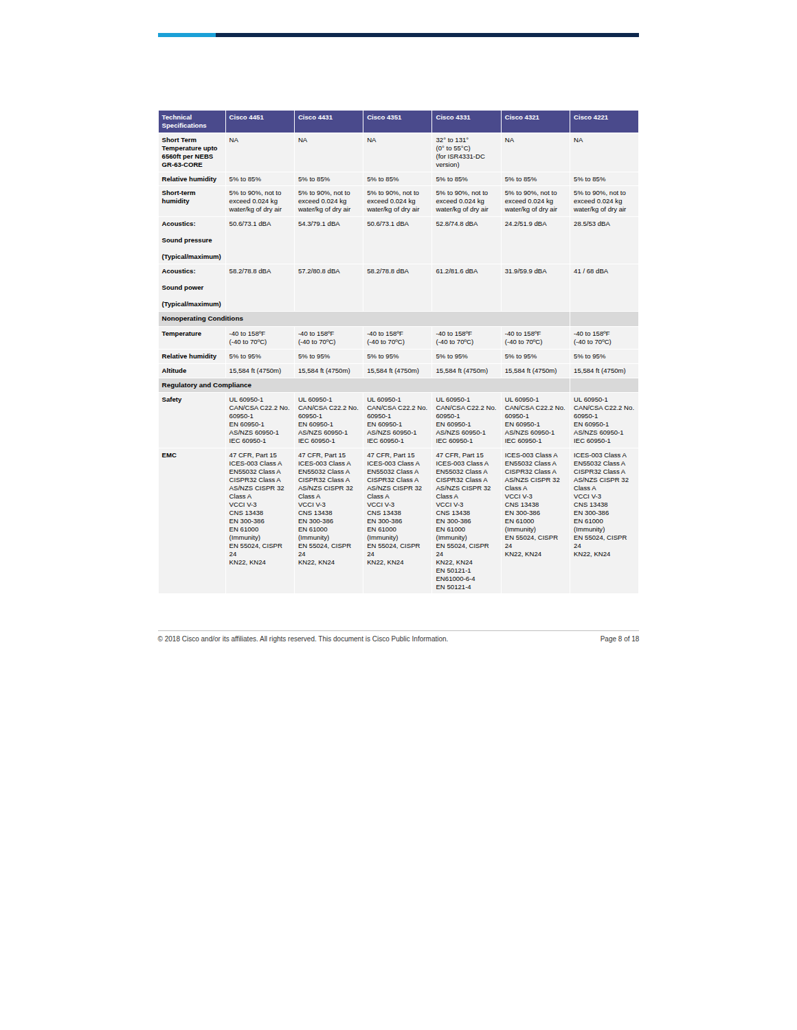| Technical Specifications | Cisco 4451 | Cisco 4431 | Cisco 4351 | Cisco 4331 | Cisco 4321 | Cisco 4221 |
| --- | --- | --- | --- | --- | --- | --- |
| Short Term Temperature upto 6560ft per NEBS GR-63-CORE | NA | NA | NA | 32° to 131° (0° to 55°C) (for ISR4331-DC version) | NA | NA |
| Relative humidity | 5% to 85% | 5% to 85% | 5% to 85% | 5% to 85% | 5% to 85% | 5% to 85% |
| Short-term humidity | 5% to 90%, not to exceed 0.024 kg water/kg of dry air | 5% to 90%, not to exceed 0.024 kg water/kg of dry air | 5% to 90%, not to exceed 0.024 kg water/kg of dry air | 5% to 90%, not to exceed 0.024 kg water/kg of dry air | 5% to 90%, not to exceed 0.024 kg water/kg of dry air | 5% to 90%, not to exceed 0.024 kg water/kg of dry air |
| Acoustics: Sound pressure (Typical/maximum) | 50.6/73.1 dBA | 54.3/79.1 dBA | 50.6/73.1 dBA | 52.8/74.8 dBA | 24.2/51.9 dBA | 28.5/53 dBA |
| Acoustics: Sound power (Typical/maximum) | 58.2/78.8 dBA | 57.2/80.8 dBA | 58.2/78.8 dBA | 61.2/81.6 dBA | 31.9/59.9 dBA | 41 / 68 dBA |
| Nonoperating Conditions | |
| Temperature | -40 to 158ºF (-40 to 70ºC) | -40 to 158ºF (-40 to 70ºC) | -40 to 158ºF (-40 to 70ºC) | -40 to 158ºF (-40 to 70ºC) | -40 to 158ºF (-40 to 70ºC) | -40 to 158ºF (-40 to 70ºC) |
| Relative humidity | 5% to 95% | 5% to 95% | 5% to 95% | 5% to 95% | 5% to 95% | 5% to 95% |
| Altitude | 15,584 ft (4750m) | 15,584 ft (4750m) | 15,584 ft (4750m) | 15,584 ft (4750m) | 15,584 ft (4750m) | 15,584 ft (4750m) |
| Regulatory and Compliance | |
| Safety | UL 60950-1 CAN/CSA C22.2 No. 60950-1 EN 60950-1 AS/NZS 60950-1 IEC 60950-1 | UL 60950-1 CAN/CSA C22.2 No. 60950-1 EN 60950-1 AS/NZS 60950-1 IEC 60950-1 | UL 60950-1 CAN/CSA C22.2 No. 60950-1 EN 60950-1 AS/NZS 60950-1 IEC 60950-1 | UL 60950-1 CAN/CSA C22.2 No. 60950-1 EN 60950-1 AS/NZS 60950-1 IEC 60950-1 | UL 60950-1 CAN/CSA C22.2 No. 60950-1 EN 60950-1 AS/NZS 60950-1 IEC 60950-1 | UL 60950-1 CAN/CSA C22.2 No. 60950-1 EN 60950-1 AS/NZS 60950-1 IEC 60950-1 |
| EMC | 47 CFR, Part 15 ICES-003 Class A EN55032 Class A CISPR32 Class A AS/NZS CISPR 32 Class A VCCI V-3 CNS 13438 EN 300-386 EN 61000 (Immunity) EN 55024, CISPR 24 KN22, KN24 | 47 CFR, Part 15 ICES-003 Class A EN55032 Class A CISPR32 Class A AS/NZS CISPR 32 Class A VCCI V-3 CNS 13438 EN 300-386 EN 61000 (Immunity) EN 55024, CISPR 24 KN22, KN24 | 47 CFR, Part 15 ICES-003 Class A EN55032 Class A CISPR32 Class A AS/NZS CISPR 32 Class A VCCI V-3 CNS 13438 EN 300-386 EN 61000 (Immunity) EN 55024, CISPR 24 KN22, KN24 | 47 CFR, Part 15 ICES-003 Class A EN55032 Class A CISPR32 Class A AS/NZS CISPR 32 Class A VCCI V-3 CNS 13438 EN 300-386 EN 61000 (Immunity) EN 55024, CISPR 24 KN22, KN24 EN 50121-1 EN61000-6-4 EN 50121-4 | ICES-003 Class A EN55032 Class A CISPR32 Class A AS/NZS CISPR 32 Class A VCCI V-3 CNS 13438 EN 300-386 EN 61000 (Immunity) EN 55024, CISPR 24 KN22, KN24 | ICES-003 Class A EN55032 Class A CISPR32 Class A AS/NZS CISPR 32 Class A VCCI V-3 CNS 13438 EN 300-386 EN 61000 (Immunity) EN 55024, CISPR 24 KN22, KN24 |
© 2018 Cisco and/or its affiliates. All rights reserved. This document is Cisco Public Information.
Page 8 of 18